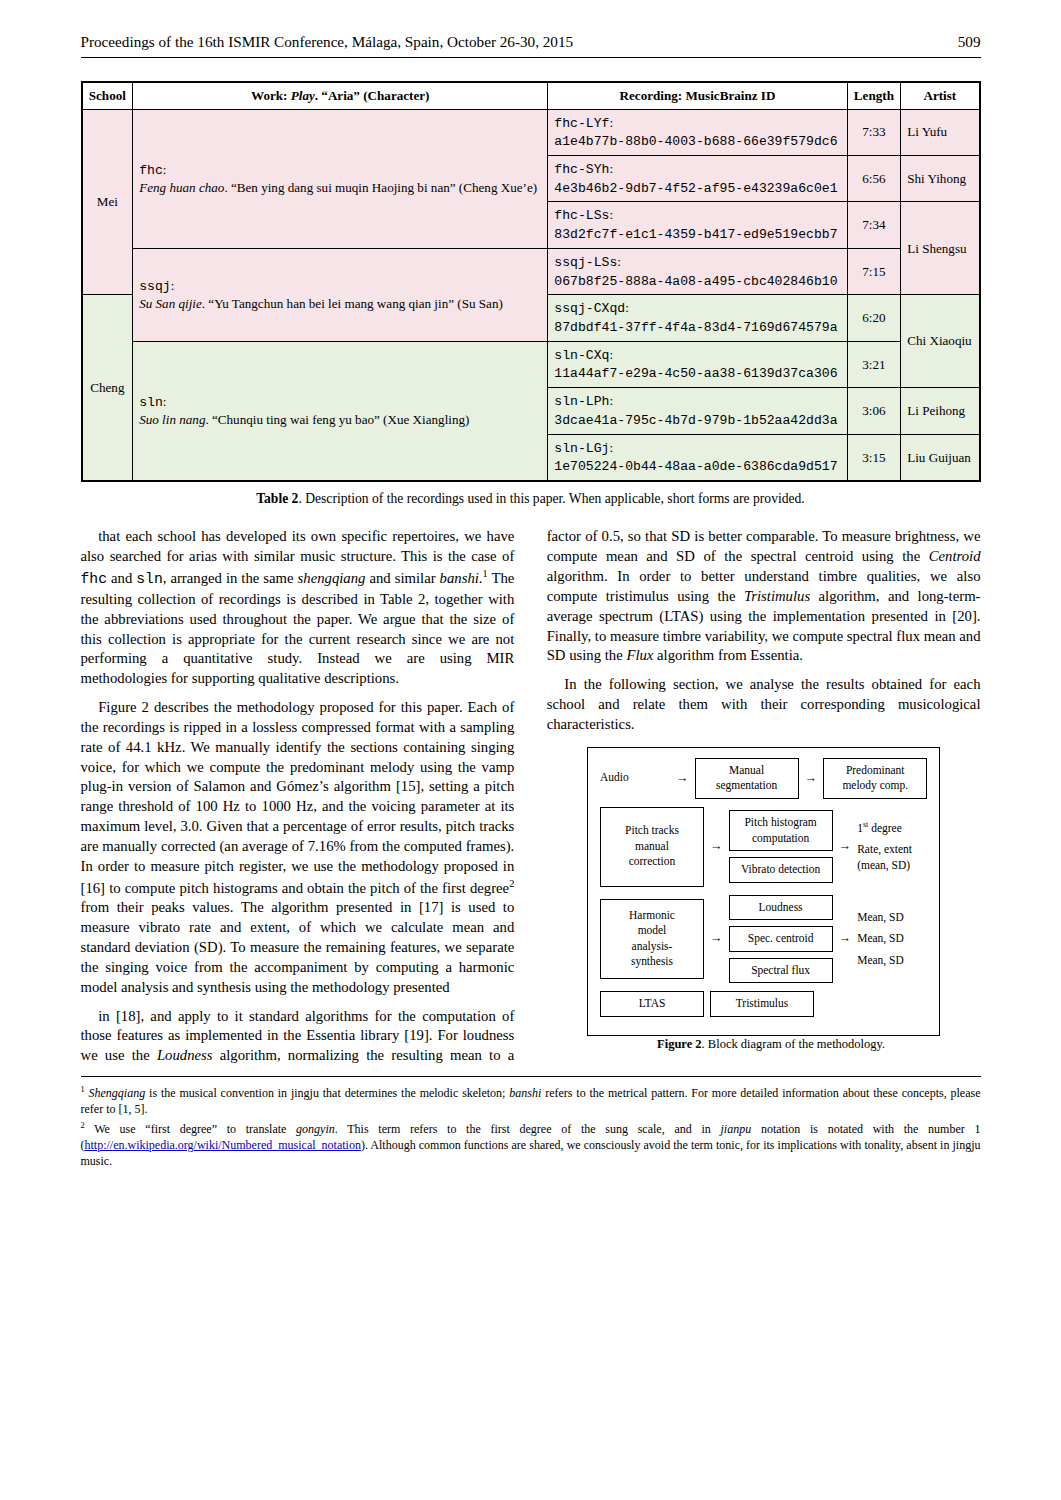Proceedings of the 16th ISMIR Conference, Málaga, Spain, October 26-30, 2015 509
| School | Work: Play . “Aria” (Character) | Recording: MusicBrainz ID | Length | Artist |
| --- | --- | --- | --- | --- |
| Mei | fhc : Feng huan chao . “Ben ying dang sui muqin Haojing bi nan” (Cheng Xue’e) | fhc-LYf : a1e4b77b-88b0-4003-b688-66e39f579dc6 | 7:33 | Li Yufu |
| fhc-SYh : 4e3b46b2-9db7-4f52-af95-e43239a6c0e1 | 6:56 | Shi Yihong |
| fhc-LSs : 83d2fc7f-e1c1-4359-b417-ed9e519ecbb7 | 7:34 | Li Shengsu |
| ssqj : Su San qijie . “Yu Tangchun han bei lei mang wang qian jin” (Su San) | ssqj-LSs : 067b8f25-888a-4a08-a495-cbc402846b10 | 7:15 |
| Cheng | ssqj-CXqd : 87dbdf41-37ff-4f4a-83d4-7169d674579a | 6:20 | Chi Xiaoqiu |
| sln : Suo lin nang . “Chunqiu ting wai feng yu bao” (Xue Xiangling) | sln-CXq : 11a44af7-e29a-4c50-aa38-6139d37ca306 | 3:21 |
| sln-LPh : 3dcae41a-795c-4b7d-979b-1b52aa42dd3a | 3:06 | Li Peihong |
| sln-LGj : 1e705224-0b44-48aa-a0de-6386cda9d517 | 3:15 | Liu Guijuan |
Table 2. Description of the recordings used in this paper. When applicable, short forms are provided.
that each school has developed its own specific repertoires, we have also searched for arias with similar music structure. This is the case of fhc and sln, arranged in the same shengqiang and similar banshi.1 The resulting collection of recordings is described in Table 2, together with the abbreviations used throughout the paper. We argue that the size of this collection is appropriate for the current research since we are not performing a quantitative study. Instead we are using MIR methodologies for supporting qualitative descriptions.
Figure 2 describes the methodology proposed for this paper. Each of the recordings is ripped in a lossless compressed format with a sampling rate of 44.1 kHz. We manually identify the sections containing singing voice, for which we compute the predominant melody using the vamp plug-in version of Salamon and Gómez’s algorithm [15], setting a pitch range threshold of 100 Hz to 1000 Hz, and the voicing parameter at its maximum level, 3.0. Given that a percentage of error results, pitch tracks are manually corrected (an average of 7.16% from the computed frames). In order to measure pitch register, we use the methodology proposed in [16] to compute pitch histograms and obtain the pitch of the first degree2 from their peaks values. The algorithm presented in [17] is used to measure vibrato rate and extent, of which we calculate mean and standard deviation (SD). To measure the remaining features, we separate the singing voice from the accompaniment by computing a harmonic model analysis and synthesis using the methodology presented
in [18], and apply to it standard algorithms for the computation of those features as implemented in the Essentia library [19]. For loudness we use the Loudness algorithm, normalizing the resulting mean to a factor of 0.5, so that SD is better comparable. To measure brightness, we compute mean and SD of the spectral centroid using the Centroid algorithm. In order to better understand timbre qualities, we also compute tristimulus using the Tristimulus algorithm, and long-term-average spectrum (LTAS) using the implementation presented in [20]. Finally, to measure timbre variability, we compute spectral flux mean and SD using the Flux algorithm from Essentia.
In the following section, we analyse the results obtained for each school and relate them with their corresponding musicological characteristics.
Audio → Manual
segmentation → Predominant
melody comp.
Pitch tracks
manual
correction → Pitch histogram
computation Vibrato detection → 1st degree Rate, extent
(mean, SD)
Harmonic
model
analysis-
synthesis → Loudness Spec. centroid Spectral flux → Mean, SD Mean, SD Mean, SD
LTAS Tristimulus
Figure 2. Block diagram of the methodology.
1 Shengqiang is the musical convention in jingju that determines the melodic skeleton; banshi refers to the metrical pattern. For more detailed information about these concepts, please refer to [1, 5].
2 We use “first degree” to translate gongyin. This term refers to the first degree of the sung scale, and in jianpu notation is notated with the number 1 (http://en.wikipedia.org/wiki/Numbered_musical_notation). Although common functions are shared, we consciously avoid the term tonic, for its implications with tonality, absent in jingju music.